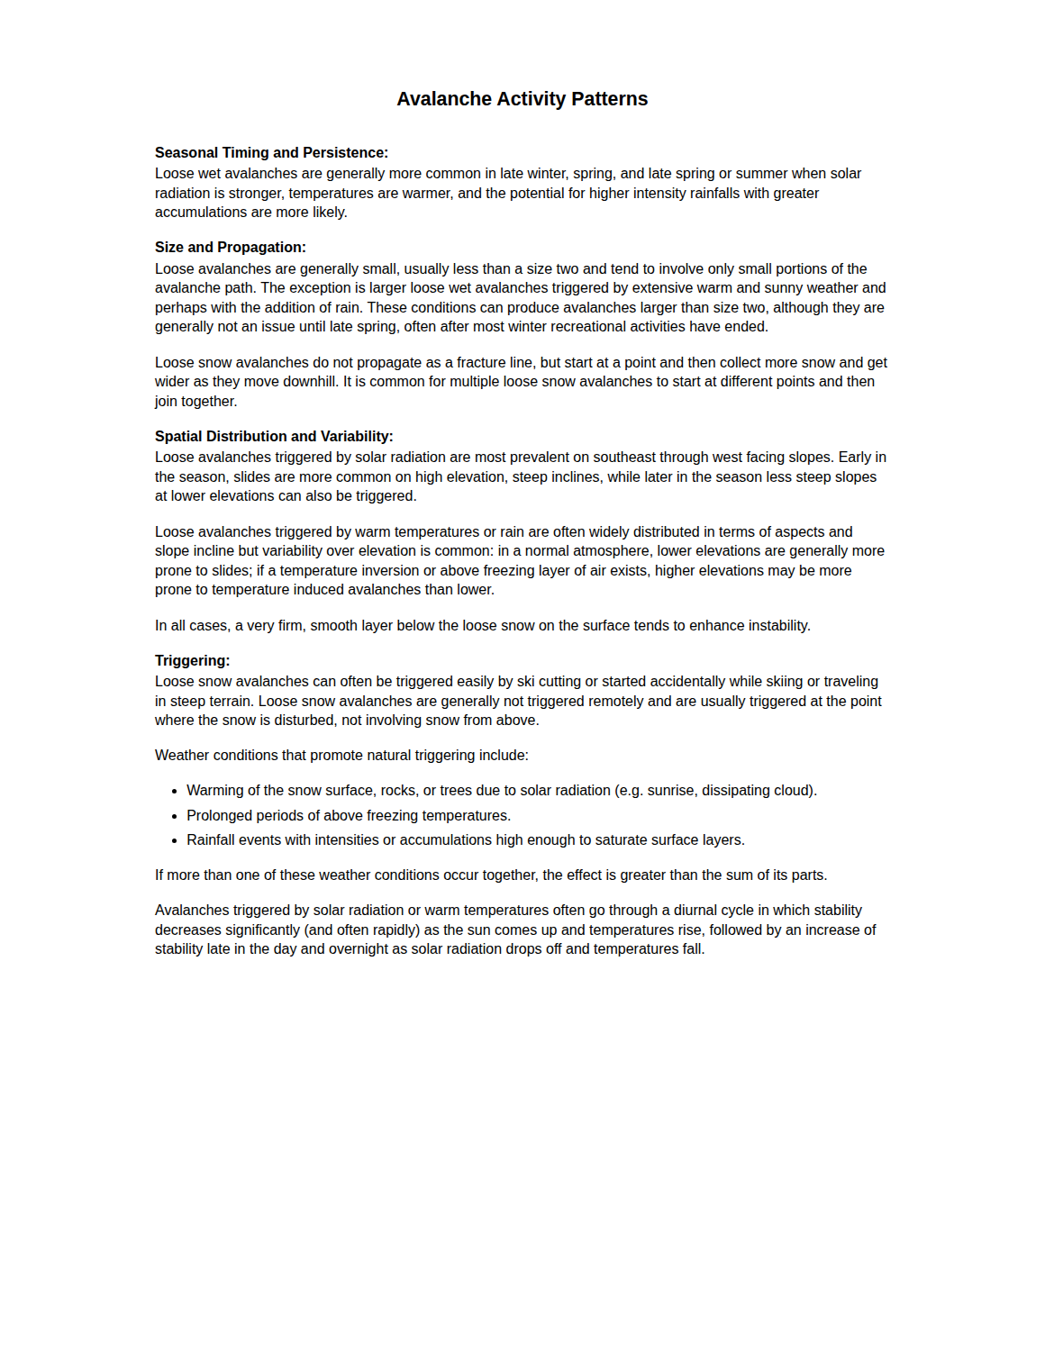Avalanche Activity Patterns
Seasonal Timing and Persistence:
Loose wet avalanches are generally more common in late winter, spring, and late spring or summer when solar radiation is stronger, temperatures are warmer, and the potential for higher intensity rainfalls with greater accumulations are more likely.
Size and Propagation:
Loose avalanches are generally small, usually less than a size two and tend to involve only small portions of the avalanche path. The exception is larger loose wet avalanches triggered by extensive warm and sunny weather and perhaps with the addition of rain. These conditions can produce avalanches larger than size two, although they are generally not an issue until late spring, often after most winter recreational activities have ended.
Loose snow avalanches do not propagate as a fracture line, but start at a point and then collect more snow and get wider as they move downhill. It is common for multiple loose snow avalanches to start at different points and then join together.
Spatial Distribution and Variability:
Loose avalanches triggered by solar radiation are most prevalent on southeast through west facing slopes. Early in the season, slides are more common on high elevation, steep inclines, while later in the season less steep slopes at lower elevations can also be triggered.
Loose avalanches triggered by warm temperatures or rain are often widely distributed in terms of aspects and slope incline but variability over elevation is common: in a normal atmosphere, lower elevations are generally more prone to slides; if a temperature inversion or above freezing layer of air exists, higher elevations may be more prone to temperature induced avalanches than lower.
In all cases, a very firm, smooth layer below the loose snow on the surface tends to enhance instability.
Triggering:
Loose snow avalanches can often be triggered easily by ski cutting or started accidentally while skiing or traveling in steep terrain. Loose snow avalanches are generally not triggered remotely and are usually triggered at the point where the snow is disturbed, not involving snow from above.
Weather conditions that promote natural triggering include:
Warming of the snow surface, rocks, or trees due to solar radiation (e.g. sunrise, dissipating cloud).
Prolonged periods of above freezing temperatures.
Rainfall events with intensities or accumulations high enough to saturate surface layers.
If more than one of these weather conditions occur together, the effect is greater than the sum of its parts.
Avalanches triggered by solar radiation or warm temperatures often go through a diurnal cycle in which stability decreases significantly (and often rapidly) as the sun comes up and temperatures rise, followed by an increase of stability late in the day and overnight as solar radiation drops off and temperatures fall.